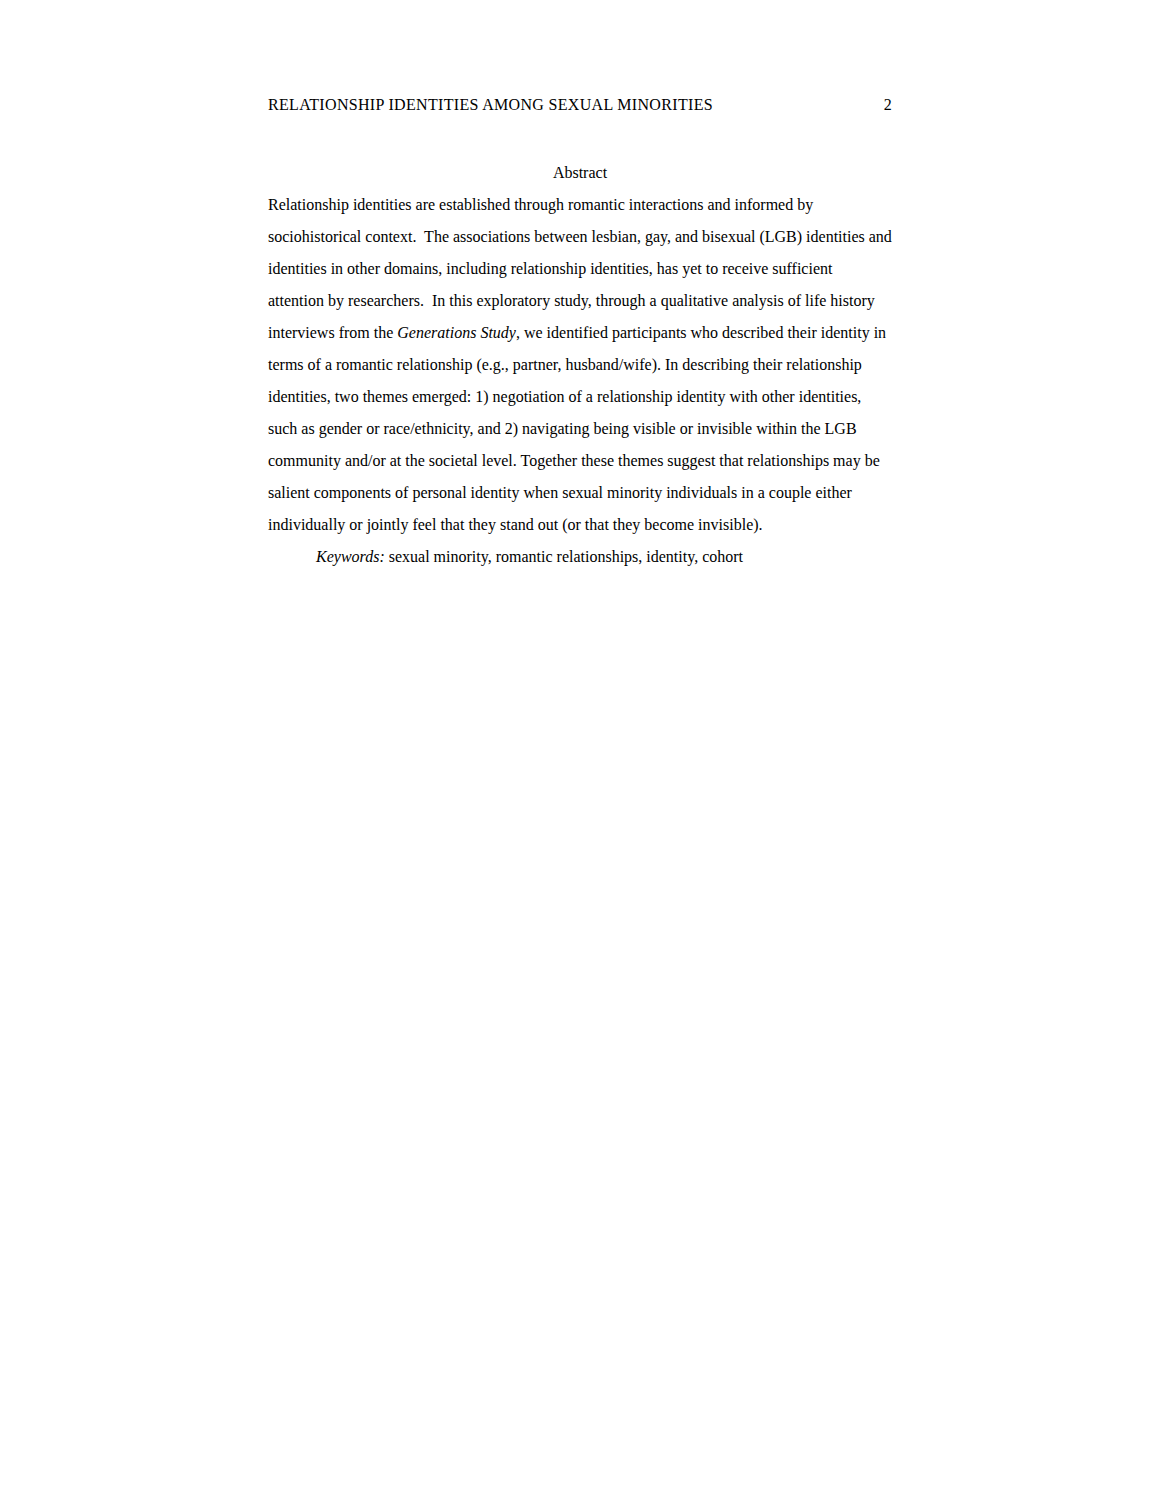Relationship Identities Among Sexual Minorities 2
Abstract
Relationship identities are established through romantic interactions and informed by sociohistorical context. The associations between lesbian, gay, and bisexual (LGB) identities and identities in other domains, including relationship identities, has yet to receive sufficient attention by researchers. In this exploratory study, through a qualitative analysis of life history interviews from the Generations Study, we identified participants who described their identity in terms of a romantic relationship (e.g., partner, husband/wife). In describing their relationship identities, two themes emerged: 1) negotiation of a relationship identity with other identities, such as gender or race/ethnicity, and 2) navigating being visible or invisible within the LGB community and/or at the societal level. Together these themes suggest that relationships may be salient components of personal identity when sexual minority individuals in a couple either individually or jointly feel that they stand out (or that they become invisible).
Keywords: sexual minority, romantic relationships, identity, cohort